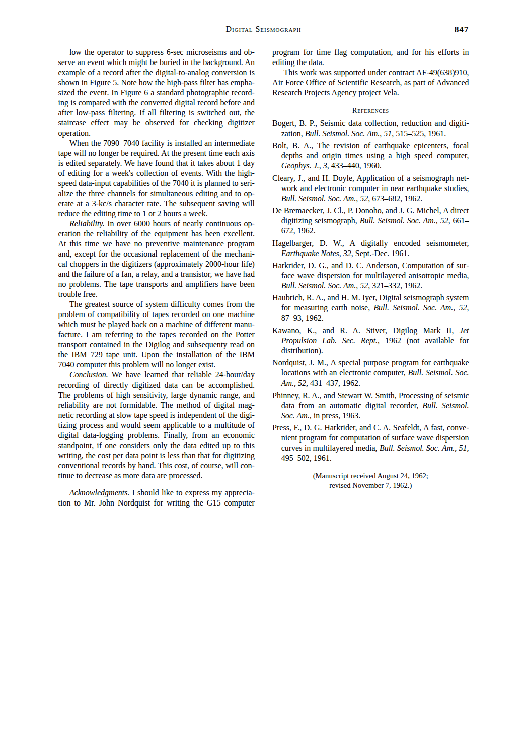Digital Seismograph 847
low the operator to suppress 6-sec microseisms and observe an event which might be buried in the background. An example of a record after the digital-to-analog conversion is shown in Figure 5. Note how the high-pass filter has emphasized the event. In Figure 6 a standard photographic recording is compared with the converted digital record before and after low-pass filtering. If all filtering is switched out, the staircase effect may be observed for checking digitizer operation.
When the 7090–7040 facility is installed an intermediate tape will no longer be required. At the present time each axis is edited separately. We have found that it takes about 1 day of editing for a week's collection of events. With the high-speed data-input capabilities of the 7040 it is planned to serialize the three channels for simultaneous editing and to operate at a 3-kc/s character rate. The subsequent saving will reduce the editing time to 1 or 2 hours a week.
Reliability. In over 6000 hours of nearly continuous operation the reliability of the equipment has been excellent. At this time we have no preventive maintenance program and, except for the occasional replacement of the mechanical choppers in the digitizers (approximately 2000-hour life) and the failure of a fan, a relay, and a transistor, we have had no problems. The tape transports and amplifiers have been trouble free.
The greatest source of system difficulty comes from the problem of compatibility of tapes recorded on one machine which must be played back on a machine of different manufacture. I am referring to the tapes recorded on the Potter transport contained in the Digilog and subsequenty read on the IBM 729 tape unit. Upon the installation of the IBM 7040 computer this problem will no longer exist.
Conclusion. We have learned that reliable 24-hour/day recording of directly digitized data can be accomplished. The problems of high sensitivity, large dynamic range, and reliability are not formidable. The method of digital magnetic recording at slow tape speed is independent of the digitizing process and would seem applicable to a multitude of digital data-logging problems. Finally, from an economic standpoint, if one considers only the data edited up to this writing, the cost per data point is less than that for digitizing conventional records by hand. This cost, of course, will continue to decrease as more data are processed.
Acknowledgments. I should like to express my appreciation to Mr. John Nordquist for writing the G15 computer program for time flag computation, and for his efforts in editing the data.
This work was supported under contract AF-49(638)910, Air Force Office of Scientific Research, as part of Advanced Research Projects Agency project Vela.
References
Bogert, B. P., Seismic data collection, reduction and digitization, Bull. Seismol. Soc. Am., 51, 515–525, 1961.
Bolt, B. A., The revision of earthquake epicenters, focal depths and origin times using a high speed computer, Geophys. J., 3, 433–440, 1960.
Cleary, J., and H. Doyle, Application of a seismograph network and electronic computer in near earthquake studies, Bull. Seismol. Soc. Am., 52, 673–682, 1962.
De Bremaecker, J. Cl., P. Donoho, and J. G. Michel, A direct digitizing seismograph, Bull. Seismol. Soc. Am., 52, 661–672, 1962.
Hagelbarger, D. W., A digitally encoded seismometer, Earthquake Notes, 32, Sept.-Dec. 1961.
Harkrider, D. G., and D. C. Anderson, Computation of surface wave dispersion for multilayered anisotropic media, Bull. Seismol. Soc. Am., 52, 321–332, 1962.
Haubrich, R. A., and H. M. Iyer, Digital seismograph system for measuring earth noise, Bull. Seismol. Soc. Am., 52, 87–93, 1962.
Kawano, K., and R. A. Stiver, Digilog Mark II, Jet Propulsion Lab. Sec. Rept., 1962 (not available for distribution).
Nordquist, J. M., A special purpose program for earthquake locations with an electronic computer, Bull. Seismol. Soc. Am., 52, 431–437, 1962.
Phinney, R. A., and Stewart W. Smith, Processing of seismic data from an automatic digital recorder, Bull. Seismol. Soc. Am., in press, 1963.
Press, F., D. G. Harkrider, and C. A. Seafeldt, A fast, convenient program for computation of surface wave dispersion curves in multilayered media, Bull. Seismol. Soc. Am., 51, 495–502, 1961.
(Manuscript received August 24, 1962;
revised November 7, 1962.)